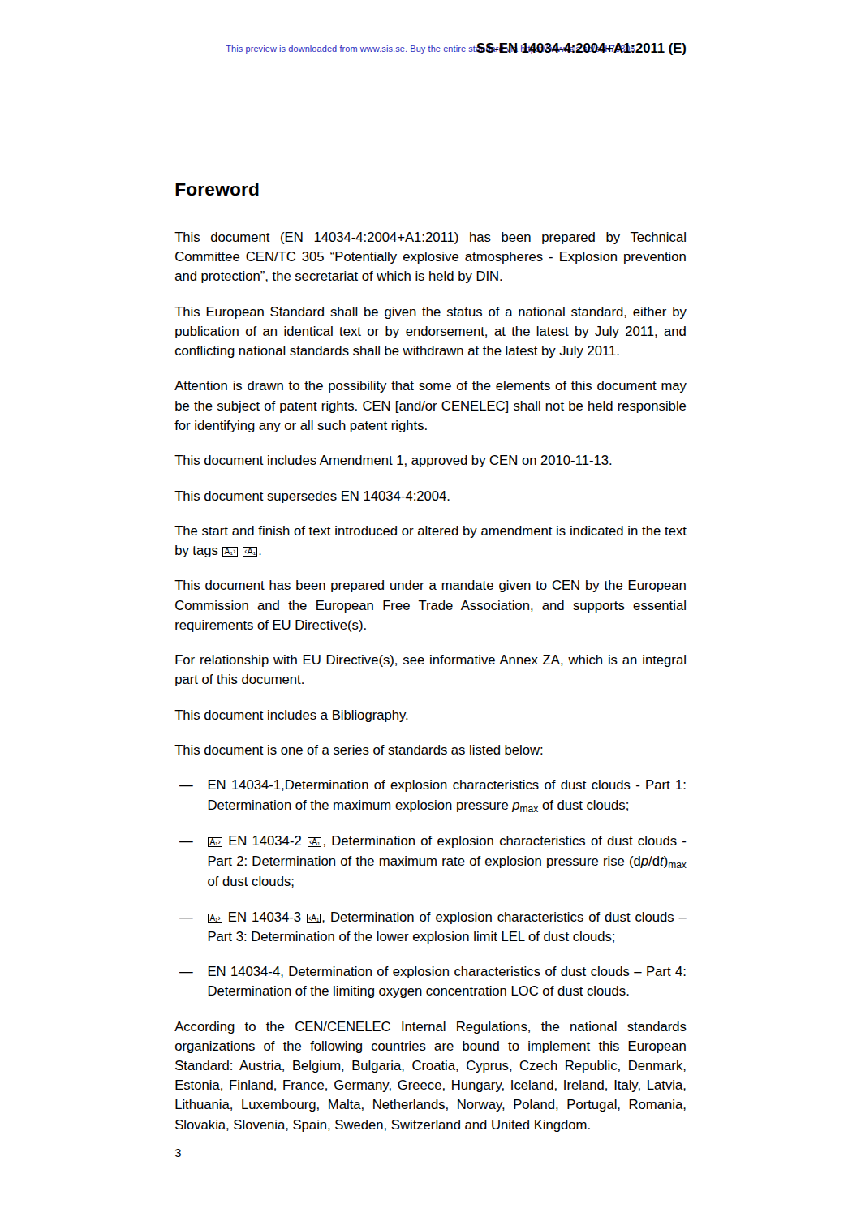This preview is downloaded from www.sis.se. Buy the entire standard via https://www.sis.se/std-76305
SS-EN 14034-4:2004+A1:2011 (E)
Foreword
This document (EN 14034-4:2004+A1:2011) has been prepared by Technical Committee CEN/TC 305 “Potentially explosive atmospheres - Explosion prevention and protection”, the secretariat of which is held by DIN.
This European Standard shall be given the status of a national standard, either by publication of an identical text or by endorsement, at the latest by July 2011, and conflicting national standards shall be withdrawn at the latest by July 2011.
Attention is drawn to the possibility that some of the elements of this document may be the subject of patent rights. CEN [and/or CENELEC] shall not be held responsible for identifying any or all such patent rights.
This document includes Amendment 1, approved by CEN on 2010-11-13.
This document supersedes EN 14034-4:2004.
The start and finish of text introduced or altered by amendment is indicated in the text by tags A₁› ‹A₁.
This document has been prepared under a mandate given to CEN by the European Commission and the European Free Trade Association, and supports essential requirements of EU Directive(s).
For relationship with EU Directive(s), see informative Annex ZA, which is an integral part of this document.
This document includes a Bibliography.
This document is one of a series of standards as listed below:
EN 14034-1,Determination of explosion characteristics of dust clouds - Part 1: Determination of the maximum explosion pressure pmax of dust clouds;
A₁› EN 14034-2 ‹A₁, Determination of explosion characteristics of dust clouds - Part 2: Determination of the maximum rate of explosion pressure rise (dp/dt)max of dust clouds;
A₁› EN 14034-3 ‹A₁, Determination of explosion characteristics of dust clouds – Part 3: Determination of the lower explosion limit LEL of dust clouds;
EN 14034-4, Determination of explosion characteristics of dust clouds – Part 4: Determination of the limiting oxygen concentration LOC of dust clouds.
According to the CEN/CENELEC Internal Regulations, the national standards organizations of the following countries are bound to implement this European Standard: Austria, Belgium, Bulgaria, Croatia, Cyprus, Czech Republic, Denmark, Estonia, Finland, France, Germany, Greece, Hungary, Iceland, Ireland, Italy, Latvia, Lithuania, Luxembourg, Malta, Netherlands, Norway, Poland, Portugal, Romania, Slovakia, Slovenia, Spain, Sweden, Switzerland and United Kingdom.
3